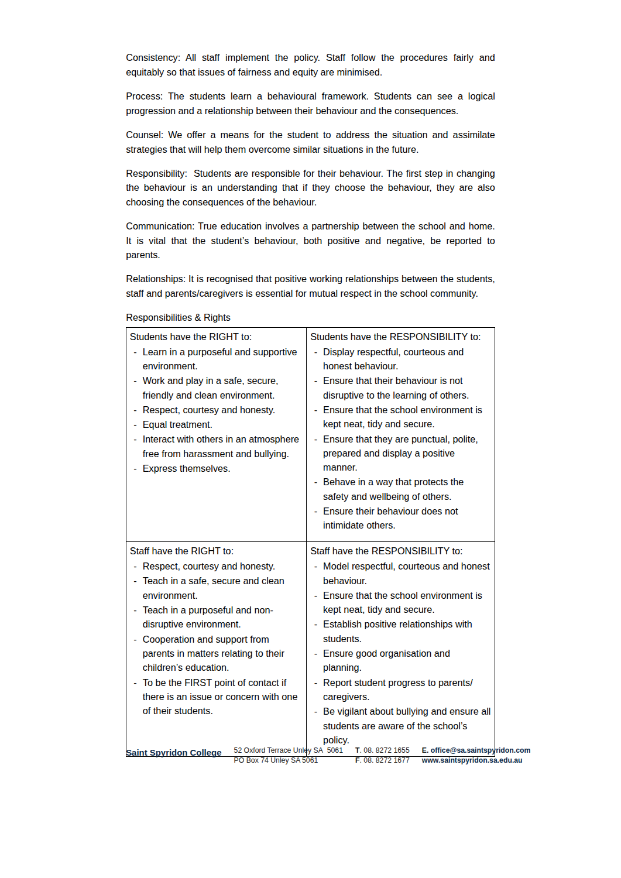Consistency: All staff implement the policy. Staff follow the procedures fairly and equitably so that issues of fairness and equity are minimised.
Process: The students learn a behavioural framework. Students can see a logical progression and a relationship between their behaviour and the consequences.
Counsel: We offer a means for the student to address the situation and assimilate strategies that will help them overcome similar situations in the future.
Responsibility: Students are responsible for their behaviour. The first step in changing the behaviour is an understanding that if they choose the behaviour, they are also choosing the consequences of the behaviour.
Communication: True education involves a partnership between the school and home. It is vital that the student’s behaviour, both positive and negative, be reported to parents.
Relationships: It is recognised that positive working relationships between the students, staff and parents/caregivers is essential for mutual respect in the school community.
Responsibilities & Rights
| Students have the RIGHT to: Learn in a purposeful and supportive environment. Work and play in a safe, secure, friendly and clean environment. Respect, courtesy and honesty. Equal treatment. Interact with others in an atmosphere free from harassment and bullying. Express themselves. | Students have the RESPONSIBILITY to: Display respectful, courteous and honest behaviour. Ensure that their behaviour is not disruptive to the learning of others. Ensure that the school environment is kept neat, tidy and secure. Ensure that they are punctual, polite, prepared and display a positive manner. Behave in a way that protects the safety and wellbeing of others. Ensure their behaviour does not intimidate others. |
| Staff have the RIGHT to: Respect, courtesy and honesty. Teach in a safe, secure and clean environment. Teach in a purposeful and non-disruptive environment. Cooperation and support from parents in matters relating to their children’s education. To be the FIRST point of contact if there is an issue or concern with one of their students. | Staff have the RESPONSIBILITY to: Model respectful, courteous and honest behaviour. Ensure that the school environment is kept neat, tidy and secure. Establish positive relationships with students. Ensure good organisation and planning. Report student progress to parents/ caregivers. Be vigilant about bullying and ensure all students are aware of the school’s policy. |
Saint Spyridon College
52 Oxford Terrace Unley SA 5061
PO Box 74 Unley SA 5061
T. 08. 8272 1655
F. 08. 8272 1677
E. office@sa.saintspyridon.com
www.saintspyridon.sa.edu.au